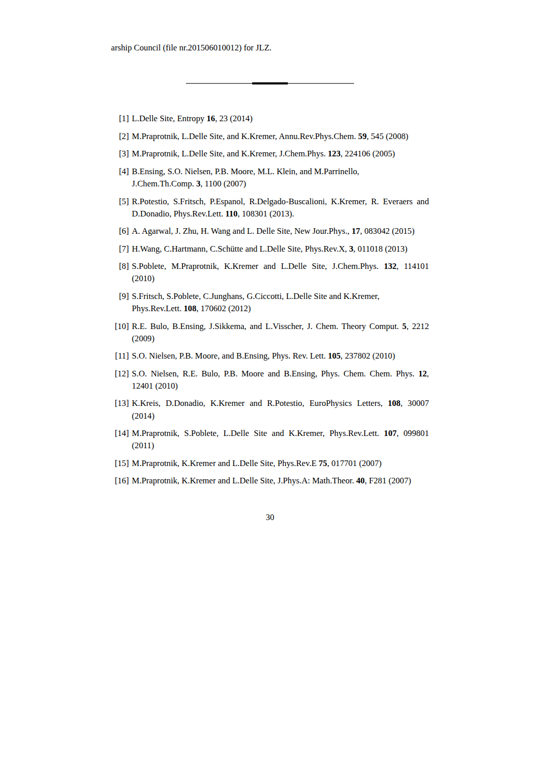arship Council (file nr.201506010012) for JLZ.
[1] L.Delle Site, Entropy 16, 23 (2014)
[2] M.Praprotnik, L.Delle Site, and K.Kremer, Annu.Rev.Phys.Chem. 59, 545 (2008)
[3] M.Praprotnik, L.Delle Site, and K.Kremer, J.Chem.Phys. 123, 224106 (2005)
[4] B.Ensing, S.O. Nielsen, P.B. Moore, M.L. Klein, and M.Parrinello,
J.Chem.Th.Comp. 3, 1100 (2007)
[5] R.Potestio, S.Fritsch, P.Espanol, R.Delgado-Buscalioni, K.Kremer, R. Everaers and D.Donadio, Phys.Rev.Lett. 110, 108301 (2013).
[6] A. Agarwal, J. Zhu, H. Wang and L. Delle Site, New Jour.Phys., 17, 083042 (2015)
[7] H.Wang, C.Hartmann, C.Schütte and L.Delle Site, Phys.Rev.X, 3, 011018 (2013)
[8] S.Poblete, M.Praprotnik, K.Kremer and L.Delle Site, J.Chem.Phys. 132, 114101 (2010)
[9] S.Fritsch, S.Poblete, C.Junghans, G.Ciccotti, L.Delle Site and K.Kremer,
Phys.Rev.Lett. 108, 170602 (2012)
[10] R.E. Bulo, B.Ensing, J.Sikkema, and L.Visscher, J. Chem. Theory Comput. 5, 2212 (2009)
[11] S.O. Nielsen, P.B. Moore, and B.Ensing, Phys. Rev. Lett. 105, 237802 (2010)
[12] S.O. Nielsen, R.E. Bulo, P.B. Moore and B.Ensing, Phys. Chem. Chem. Phys. 12, 12401 (2010)
[13] K.Kreis, D.Donadio, K.Kremer and R.Potestio, EuroPhysics Letters, 108, 30007 (2014)
[14] M.Praprotnik, S.Poblete, L.Delle Site and K.Kremer, Phys.Rev.Lett. 107, 099801 (2011)
[15] M.Praprotnik, K.Kremer and L.Delle Site, Phys.Rev.E 75, 017701 (2007)
[16] M.Praprotnik, K.Kremer and L.Delle Site, J.Phys.A: Math.Theor. 40, F281 (2007)
30